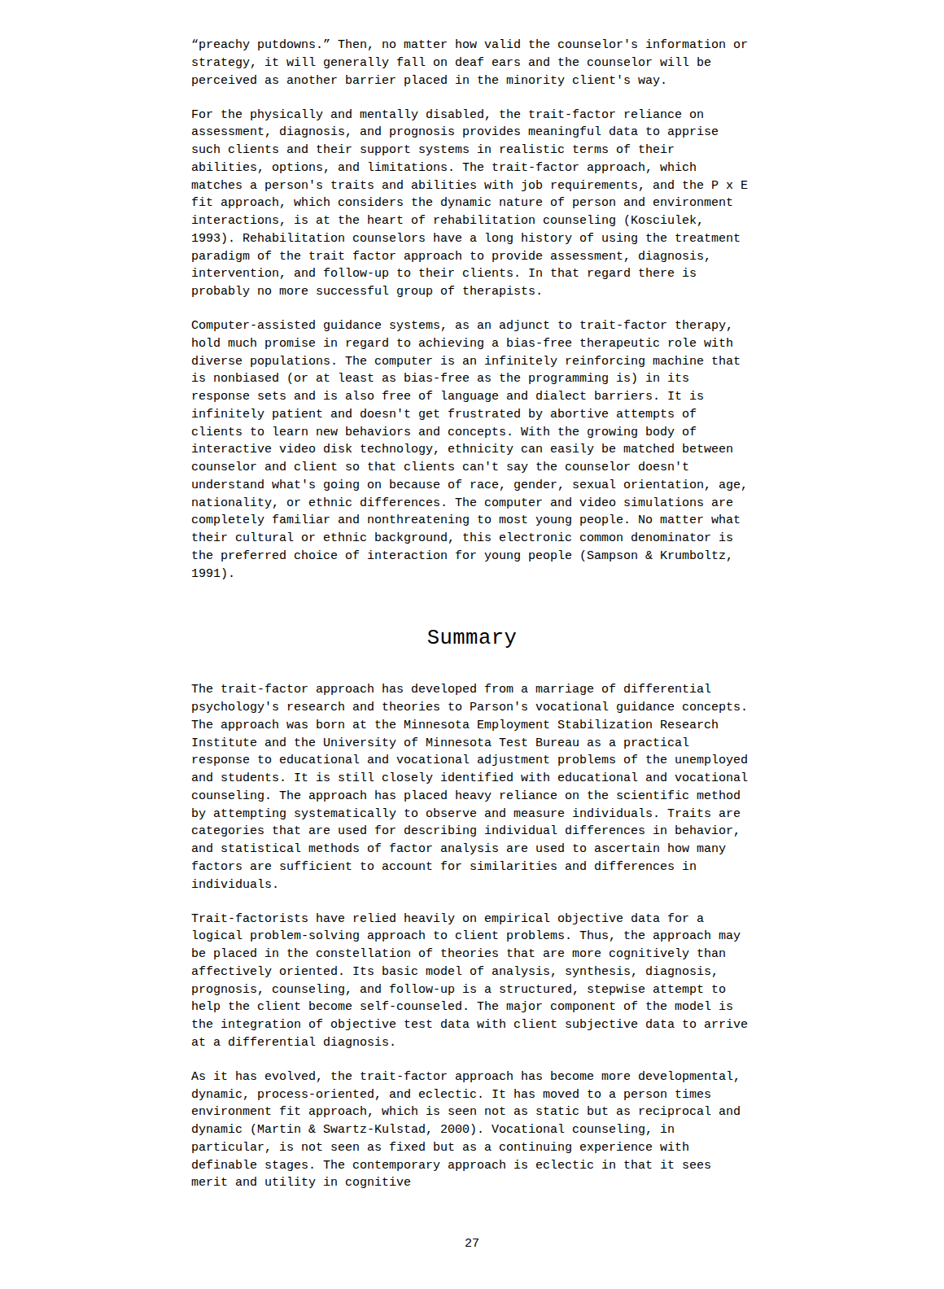“preachy putdowns.” Then, no matter how valid the counselor's information or strategy, it will generally fall on deaf ears and the counselor will be perceived as another barrier placed in the minority client's way.
For the physically and mentally disabled, the trait-factor reliance on assessment, diagnosis, and prognosis provides meaningful data to apprise such clients and their support systems in realistic terms of their abilities, options, and limitations. The trait-factor approach, which matches a person's traits and abilities with job requirements, and the P x E fit approach, which considers the dynamic nature of person and environment interactions, is at the heart of rehabilitation counseling (Kosciulek, 1993). Rehabilitation counselors have a long history of using the treatment paradigm of the trait factor approach to provide assessment, diagnosis, intervention, and follow-up to their clients. In that regard there is probably no more successful group of therapists.
Computer-assisted guidance systems, as an adjunct to trait-factor therapy, hold much promise in regard to achieving a bias-free therapeutic role with diverse populations. The computer is an infinitely reinforcing machine that is nonbiased (or at least as bias-free as the programming is) in its response sets and is also free of language and dialect barriers. It is infinitely patient and doesn't get frustrated by abortive attempts of clients to learn new behaviors and concepts. With the growing body of interactive video disk technology, ethnicity can easily be matched between counselor and client so that clients can't say the counselor doesn't understand what's going on because of race, gender, sexual orientation, age, nationality, or ethnic differences. The computer and video simulations are completely familiar and nonthreatening to most young people. No matter what their cultural or ethnic background, this electronic common denominator is the preferred choice of interaction for young people (Sampson & Krumboltz, 1991).
Summary
The trait-factor approach has developed from a marriage of differential psychology's research and theories to Parson's vocational guidance concepts. The approach was born at the Minnesota Employment Stabilization Research Institute and the University of Minnesota Test Bureau as a practical response to educational and vocational adjustment problems of the unemployed and students. It is still closely identified with educational and vocational counseling. The approach has placed heavy reliance on the scientific method by attempting systematically to observe and measure individuals. Traits are categories that are used for describing individual differences in behavior, and statistical methods of factor analysis are used to ascertain how many factors are sufficient to account for similarities and differences in individuals.
Trait-factorists have relied heavily on empirical objective data for a logical problem-solving approach to client problems. Thus, the approach may be placed in the constellation of theories that are more cognitively than affectively oriented. Its basic model of analysis, synthesis, diagnosis, prognosis, counseling, and follow-up is a structured, stepwise attempt to help the client become self-counseled. The major component of the model is the integration of objective test data with client subjective data to arrive at a differential diagnosis.
As it has evolved, the trait-factor approach has become more developmental, dynamic, process-oriented, and eclectic. It has moved to a person times environment fit approach, which is seen not as static but as reciprocal and dynamic (Martin & Swartz-Kulstad, 2000). Vocational counseling, in particular, is not seen as fixed but as a continuing experience with definable stages. The contemporary approach is eclectic in that it sees merit and utility in cognitive
27